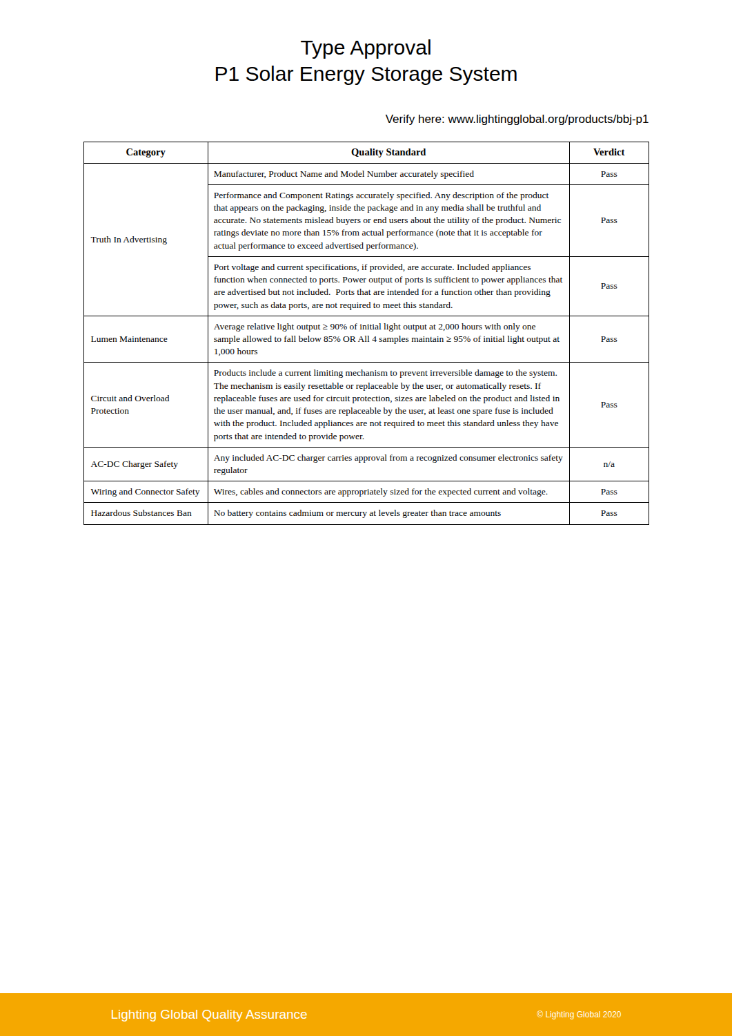Type ApprovalP1 Solar Energy Storage System
Verify here: www.lightingglobal.org/products/bbj-p1
Type approval quality standards and verdicts
| Category | Quality Standard | Verdict |
| --- | --- | --- |
| Truth In Advertising | Manufacturer, Product Name and Model Number accurately specified | Pass |
| Performance and Component Ratings accurately specified. Any description of the product that appears on the packaging, inside the package and in any media shall be truthful and accurate. No statements mislead buyers or end users about the utility of the product. Numeric ratings deviate no more than 15% from actual performance (note that it is acceptable for actual performance to exceed advertised performance). | Pass |
| Port voltage and current specifications, if provided, are accurate. Included appliances function when connected to ports. Power output of ports is sufficient to power appliances that are advertised but not included. Ports that are intended for a function other than providing power, such as data ports, are not required to meet this standard. | Pass |
| Lumen Maintenance | Average relative light output ≥ 90% of initial light output at 2,000 hours with only one sample allowed to fall below 85% OR All 4 samples maintain ≥ 95% of initial light output at 1,000 hours | Pass |
| Circuit and Overload Protection | Products include a current limiting mechanism to prevent irreversible damage to the system. The mechanism is easily resettable or replaceable by the user, or automatically resets. If replaceable fuses are used for circuit protection, sizes are labeled on the product and listed in the user manual, and, if fuses are replaceable by the user, at least one spare fuse is included with the product. Included appliances are not required to meet this standard unless they have ports that are intended to provide power. | Pass |
| AC-DC Charger Safety | Any included AC-DC charger carries approval from a recognized consumer electronics safety regulator | n/a |
| Wiring and Connector Safety | Wires, cables and connectors are appropriately sized for the expected current and voltage. | Pass |
| Hazardous Substances Ban | No battery contains cadmium or mercury at levels greater than trace amounts | Pass |
Lighting Global Quality Assurance
© Lighting Global 2020